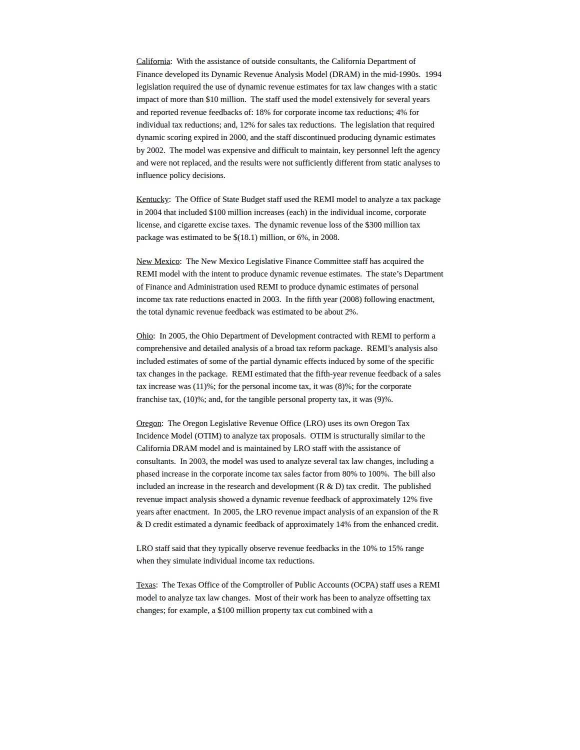California: With the assistance of outside consultants, the California Department of Finance developed its Dynamic Revenue Analysis Model (DRAM) in the mid-1990s. 1994 legislation required the use of dynamic revenue estimates for tax law changes with a static impact of more than $10 million. The staff used the model extensively for several years and reported revenue feedbacks of: 18% for corporate income tax reductions; 4% for individual tax reductions; and, 12% for sales tax reductions. The legislation that required dynamic scoring expired in 2000, and the staff discontinued producing dynamic estimates by 2002. The model was expensive and difficult to maintain, key personnel left the agency and were not replaced, and the results were not sufficiently different from static analyses to influence policy decisions.
Kentucky: The Office of State Budget staff used the REMI model to analyze a tax package in 2004 that included $100 million increases (each) in the individual income, corporate license, and cigarette excise taxes. The dynamic revenue loss of the $300 million tax package was estimated to be $(18.1) million, or 6%, in 2008.
New Mexico: The New Mexico Legislative Finance Committee staff has acquired the REMI model with the intent to produce dynamic revenue estimates. The state’s Department of Finance and Administration used REMI to produce dynamic estimates of personal income tax rate reductions enacted in 2003. In the fifth year (2008) following enactment, the total dynamic revenue feedback was estimated to be about 2%.
Ohio: In 2005, the Ohio Department of Development contracted with REMI to perform a comprehensive and detailed analysis of a broad tax reform package. REMI’s analysis also included estimates of some of the partial dynamic effects induced by some of the specific tax changes in the package. REMI estimated that the fifth-year revenue feedback of a sales tax increase was (11)%; for the personal income tax, it was (8)%; for the corporate franchise tax, (10)%; and, for the tangible personal property tax, it was (9)%.
Oregon: The Oregon Legislative Revenue Office (LRO) uses its own Oregon Tax Incidence Model (OTIM) to analyze tax proposals. OTIM is structurally similar to the California DRAM model and is maintained by LRO staff with the assistance of consultants. In 2003, the model was used to analyze several tax law changes, including a phased increase in the corporate income tax sales factor from 80% to 100%. The bill also included an increase in the research and development (R & D) tax credit. The published revenue impact analysis showed a dynamic revenue feedback of approximately 12% five years after enactment. In 2005, the LRO revenue impact analysis of an expansion of the R & D credit estimated a dynamic feedback of approximately 14% from the enhanced credit.
LRO staff said that they typically observe revenue feedbacks in the 10% to 15% range when they simulate individual income tax reductions.
Texas: The Texas Office of the Comptroller of Public Accounts (OCPA) staff uses a REMI model to analyze tax law changes. Most of their work has been to analyze offsetting tax changes; for example, a $100 million property tax cut combined with a